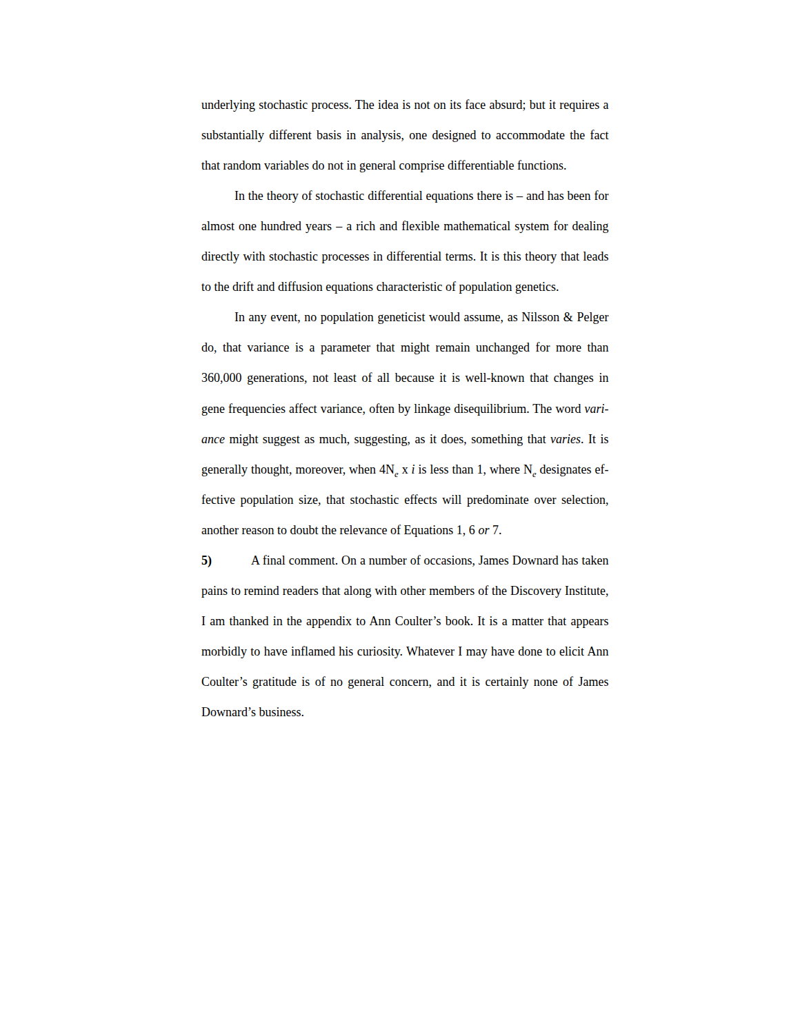underlying stochastic process. The idea is not on its face absurd; but it requires a substantially different basis in analysis, one designed to accommodate the fact that random variables do not in general comprise differentiable functions.
In the theory of stochastic differential equations there is – and has been for almost one hundred years – a rich and flexible mathematical system for dealing directly with stochastic processes in differential terms. It is this theory that leads to the drift and diffusion equations characteristic of population genetics.
In any event, no population geneticist would assume, as Nilsson & Pelger do, that variance is a parameter that might remain unchanged for more than 360,000 generations, not least of all because it is well-known that changes in gene frequencies affect variance, often by linkage disequilibrium. The word variance might suggest as much, suggesting, as it does, something that varies. It is generally thought, moreover, when 4Ne x i is less than 1, where Ne designates effective population size, that stochastic effects will predominate over selection, another reason to doubt the relevance of Equations 1, 6 or 7.
5) A final comment. On a number of occasions, James Downard has taken pains to remind readers that along with other members of the Discovery Institute, I am thanked in the appendix to Ann Coulter’s book. It is a matter that appears morbidly to have inflamed his curiosity. Whatever I may have done to elicit Ann Coulter’s gratitude is of no general concern, and it is certainly none of James Downard’s business.